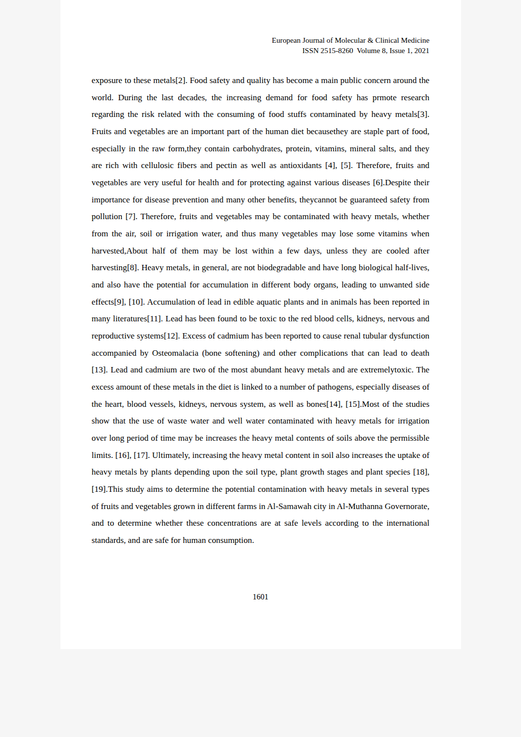European Journal of Molecular & Clinical Medicine ISSN 2515-8260 Volume 8, Issue 1, 2021
exposure to these metals[2]. Food safety and quality has become a main public concern around the world. During the last decades, the increasing demand for food safety has prmote research regarding the risk related with the consuming of food stuffs contaminated by heavy metals[3]. Fruits and vegetables are an important part of the human diet becausethey are staple part of food, especially in the raw form,they contain carbohydrates, protein, vitamins, mineral salts, and they are rich with cellulosic fibers and pectin as well as antioxidants [4], [5]. Therefore, fruits and vegetables are very useful for health and for protecting against various diseases [6].Despite their importance for disease prevention and many other benefits, theycannot be guaranteed safety from pollution [7]. Therefore, fruits and vegetables may be contaminated with heavy metals, whether from the air, soil or irrigation water, and thus many vegetables may lose some vitamins when harvested,About half of them may be lost within a few days, unless they are cooled after harvesting[8]. Heavy metals, in general, are not biodegradable and have long biological half-lives, and also have the potential for accumulation in different body organs, leading to unwanted side effects[9], [10]. Accumulation of lead in edible aquatic plants and in animals has been reported in many literatures[11]. Lead has been found to be toxic to the red blood cells, kidneys, nervous and reproductive systems[12]. Excess of cadmium has been reported to cause renal tubular dysfunction accompanied by Osteomalacia (bone softening) and other complications that can lead to death [13]. Lead and cadmium are two of the most abundant heavy metals and are extremelytoxic. The excess amount of these metals in the diet is linked to a number of pathogens, especially diseases of the heart, blood vessels, kidneys, nervous system, as well as bones[14], [15].Most of the studies show that the use of waste water and well water contaminated with heavy metals for irrigation over long period of time may be increases the heavy metal contents of soils above the permissible limits. [16], [17]. Ultimately, increasing the heavy metal content in soil also increases the uptake of heavy metals by plants depending upon the soil type, plant growth stages and plant species [18], [19].This study aims to determine the potential contamination with heavy metals in several types of fruits and vegetables grown in different farms in Al-Samawah city in Al-Muthanna Governorate, and to determine whether these concentrations are at safe levels according to the international standards, and are safe for human consumption.
1601